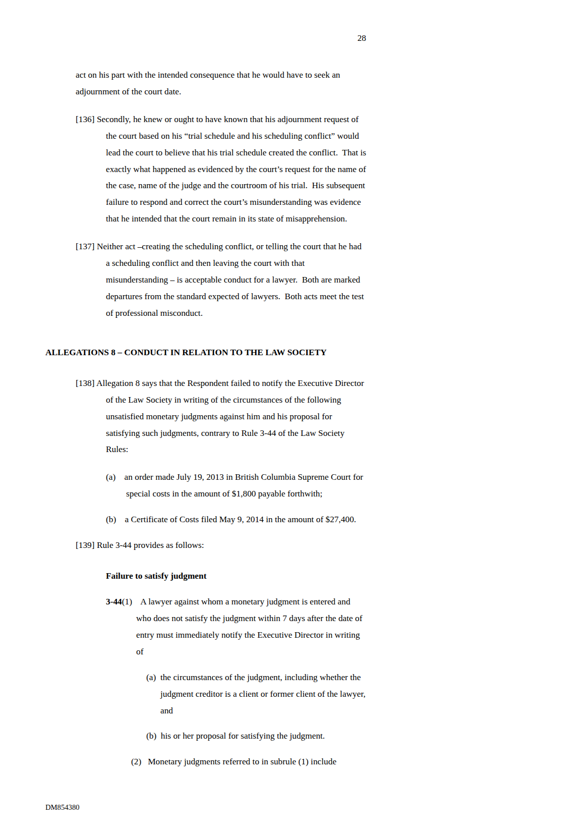28
act on his part with the intended consequence that he would have to seek an adjournment of the court date.
[136] Secondly, he knew or ought to have known that his adjournment request of the court based on his “trial schedule and his scheduling conflict” would lead the court to believe that his trial schedule created the conflict. That is exactly what happened as evidenced by the court’s request for the name of the case, name of the judge and the courtroom of his trial. His subsequent failure to respond and correct the court’s misunderstanding was evidence that he intended that the court remain in its state of misapprehension.
[137] Neither act –creating the scheduling conflict, or telling the court that he had a scheduling conflict and then leaving the court with that misunderstanding – is acceptable conduct for a lawyer. Both are marked departures from the standard expected of lawyers. Both acts meet the test of professional misconduct.
ALLEGATIONS 8 – CONDUCT IN RELATION TO THE LAW SOCIETY
[138] Allegation 8 says that the Respondent failed to notify the Executive Director of the Law Society in writing of the circumstances of the following unsatisfied monetary judgments against him and his proposal for satisfying such judgments, contrary to Rule 3-44 of the Law Society Rules:
(a) an order made July 19, 2013 in British Columbia Supreme Court for special costs in the amount of $1,800 payable forthwith;
(b) a Certificate of Costs filed May 9, 2014 in the amount of $27,400.
[139] Rule 3-44 provides as follows:
Failure to satisfy judgment
3-44(1) A lawyer against whom a monetary judgment is entered and who does not satisfy the judgment within 7 days after the date of entry must immediately notify the Executive Director in writing of
(a) the circumstances of the judgment, including whether the judgment creditor is a client or former client of the lawyer, and
(b) his or her proposal for satisfying the judgment.
(2) Monetary judgments referred to in subrule (1) include
DM854380